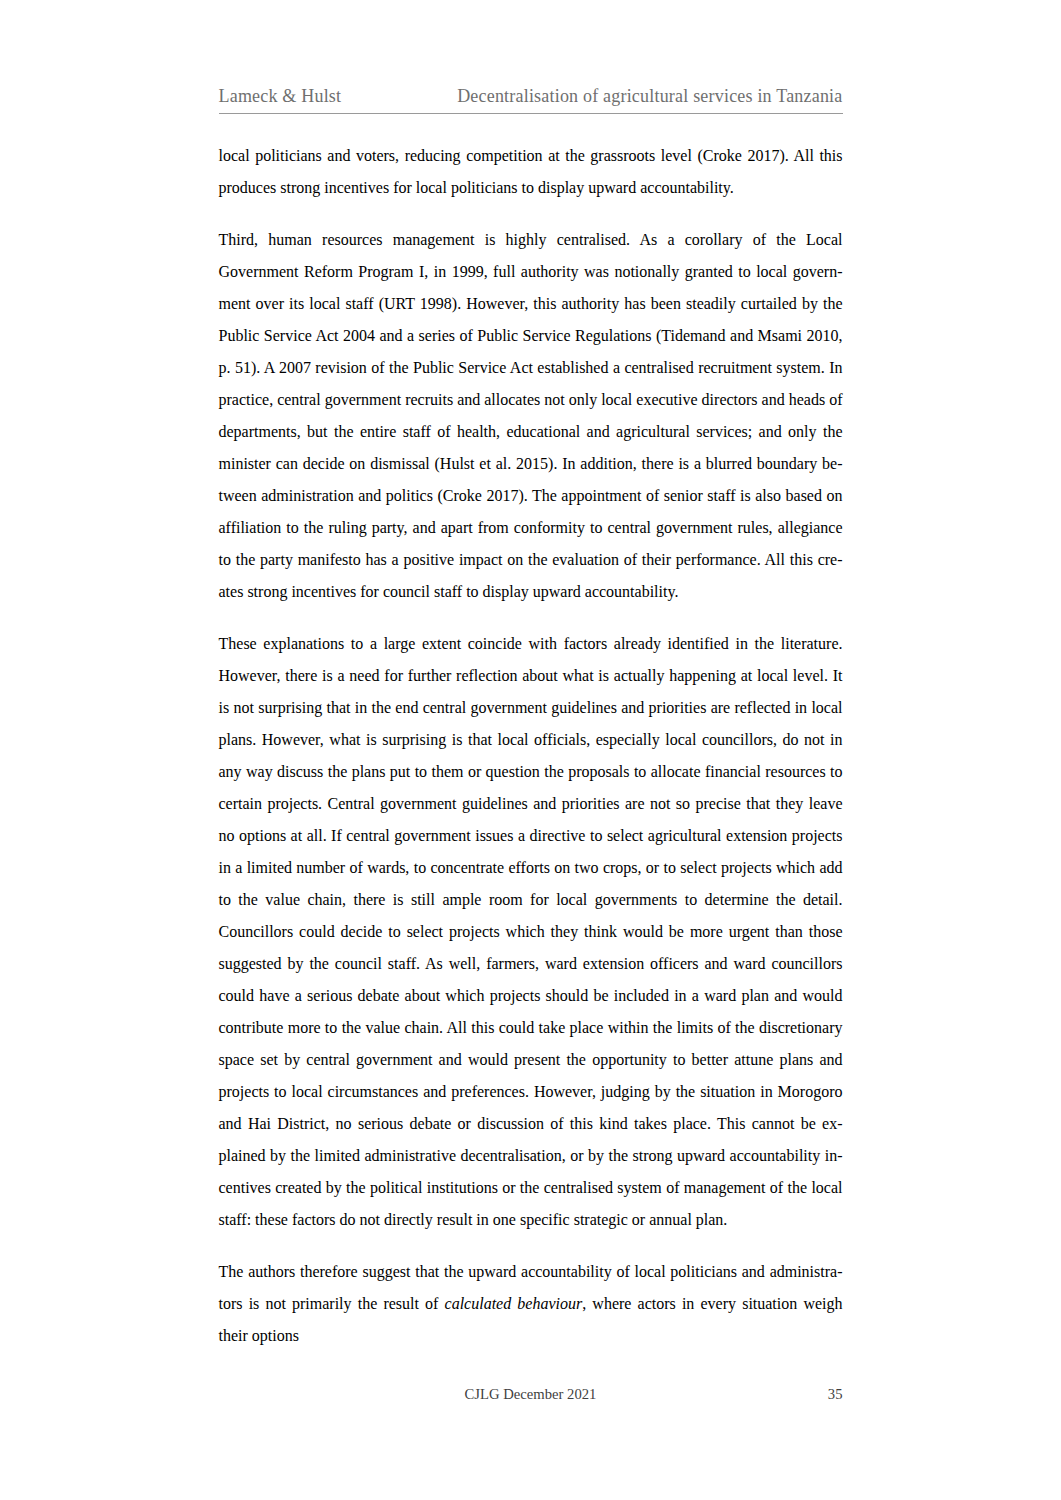Lameck & Hulst
Decentralisation of agricultural services in Tanzania
local politicians and voters, reducing competition at the grassroots level (Croke 2017). All this produces strong incentives for local politicians to display upward accountability.
Third, human resources management is highly centralised. As a corollary of the Local Government Reform Program I, in 1999, full authority was notionally granted to local government over its local staff (URT 1998). However, this authority has been steadily curtailed by the Public Service Act 2004 and a series of Public Service Regulations (Tidemand and Msami 2010, p. 51). A 2007 revision of the Public Service Act established a centralised recruitment system. In practice, central government recruits and allocates not only local executive directors and heads of departments, but the entire staff of health, educational and agricultural services; and only the minister can decide on dismissal (Hulst et al. 2015). In addition, there is a blurred boundary between administration and politics (Croke 2017). The appointment of senior staff is also based on affiliation to the ruling party, and apart from conformity to central government rules, allegiance to the party manifesto has a positive impact on the evaluation of their performance. All this creates strong incentives for council staff to display upward accountability.
These explanations to a large extent coincide with factors already identified in the literature. However, there is a need for further reflection about what is actually happening at local level. It is not surprising that in the end central government guidelines and priorities are reflected in local plans. However, what is surprising is that local officials, especially local councillors, do not in any way discuss the plans put to them or question the proposals to allocate financial resources to certain projects. Central government guidelines and priorities are not so precise that they leave no options at all. If central government issues a directive to select agricultural extension projects in a limited number of wards, to concentrate efforts on two crops, or to select projects which add to the value chain, there is still ample room for local governments to determine the detail. Councillors could decide to select projects which they think would be more urgent than those suggested by the council staff. As well, farmers, ward extension officers and ward councillors could have a serious debate about which projects should be included in a ward plan and would contribute more to the value chain. All this could take place within the limits of the discretionary space set by central government and would present the opportunity to better attune plans and projects to local circumstances and preferences. However, judging by the situation in Morogoro and Hai District, no serious debate or discussion of this kind takes place. This cannot be explained by the limited administrative decentralisation, or by the strong upward accountability incentives created by the political institutions or the centralised system of management of the local staff: these factors do not directly result in one specific strategic or annual plan.
The authors therefore suggest that the upward accountability of local politicians and administrators is not primarily the result of calculated behaviour, where actors in every situation weigh their options
CJLG December 2021
35